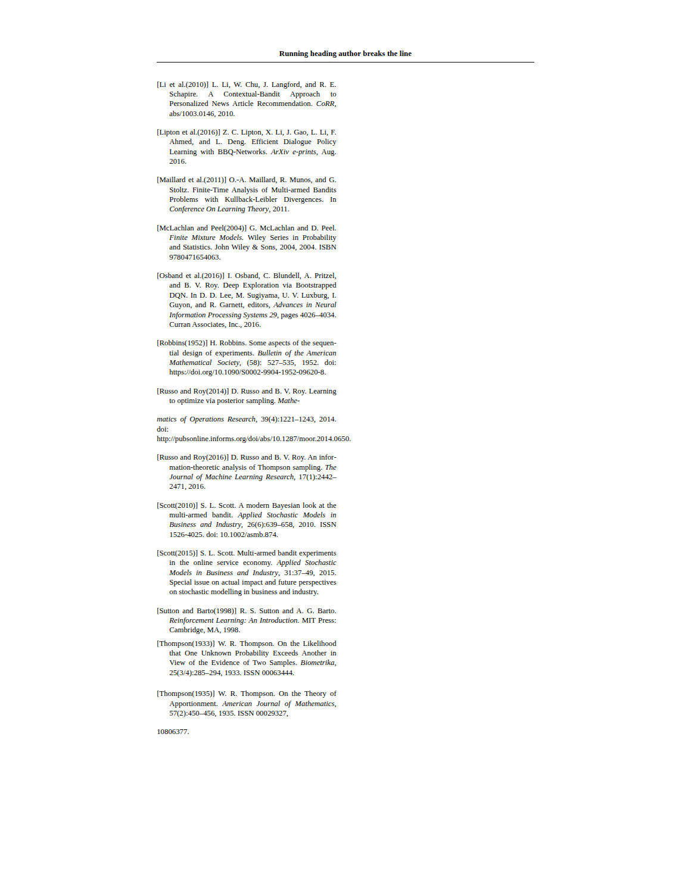Running heading author breaks the line
[Li et al.(2010)] L. Li, W. Chu, J. Langford, and R. E. Schapire. A Contextual-Bandit Approach to Personalized News Article Recommendation. CoRR, abs/1003.0146, 2010.
[Lipton et al.(2016)] Z. C. Lipton, X. Li, J. Gao, L. Li, F. Ahmed, and L. Deng. Efficient Dialogue Policy Learning with BBQ-Networks. ArXiv e-prints, Aug. 2016.
[Maillard et al.(2011)] O.-A. Maillard, R. Munos, and G. Stoltz. Finite-Time Analysis of Multi-armed Bandits Problems with Kullback-Leibler Divergences. In Conference On Learning Theory, 2011.
[McLachlan and Peel(2004)] G. McLachlan and D. Peel. Finite Mixture Models. Wiley Series in Probability and Statistics. John Wiley & Sons, 2004, 2004. ISBN 9780471654063.
[Osband et al.(2016)] I. Osband, C. Blundell, A. Pritzel, and B. V. Roy. Deep Exploration via Bootstrapped DQN. In D. D. Lee, M. Sugiyama, U. V. Luxburg, I. Guyon, and R. Garnett, editors, Advances in Neural Information Processing Systems 29, pages 4026–4034. Curran Associates, Inc., 2016.
[Robbins(1952)] H. Robbins. Some aspects of the sequential design of experiments. Bulletin of the American Mathematical Society, (58): 527–535, 1952. doi: https://doi.org/10.1090/S0002-9904-1952-09620-8.
[Russo and Roy(2014)] D. Russo and B. V. Roy. Learning to optimize via posterior sampling. Mathe-
matics of Operations Research, 39(4):1221–1243, 2014. doi: http://pubsonline.informs.org/doi/abs/10.1287/moor.2014.0650.
[Russo and Roy(2016)] D. Russo and B. V. Roy. An information-theoretic analysis of Thompson sampling. The Journal of Machine Learning Research, 17(1):2442–2471, 2016.
[Scott(2010)] S. L. Scott. A modern Bayesian look at the multi-armed bandit. Applied Stochastic Models in Business and Industry, 26(6):639–658, 2010. ISSN 1526-4025. doi: 10.1002/asmb.874.
[Scott(2015)] S. L. Scott. Multi-armed bandit experiments in the online service economy. Applied Stochastic Models in Business and Industry, 31:37–49, 2015. Special issue on actual impact and future perspectives on stochastic modelling in business and industry.
[Sutton and Barto(1998)] R. S. Sutton and A. G. Barto. Reinforcement Learning: An Introduction. MIT Press: Cambridge, MA, 1998.
[Thompson(1933)] W. R. Thompson. On the Likelihood that One Unknown Probability Exceeds Another in View of the Evidence of Two Samples. Biometrika, 25(3/4):285–294, 1933. ISSN 00063444.
[Thompson(1935)] W. R. Thompson. On the Theory of Apportionment. American Journal of Mathematics, 57(2):450–456, 1935. ISSN 00029327,
10806377.